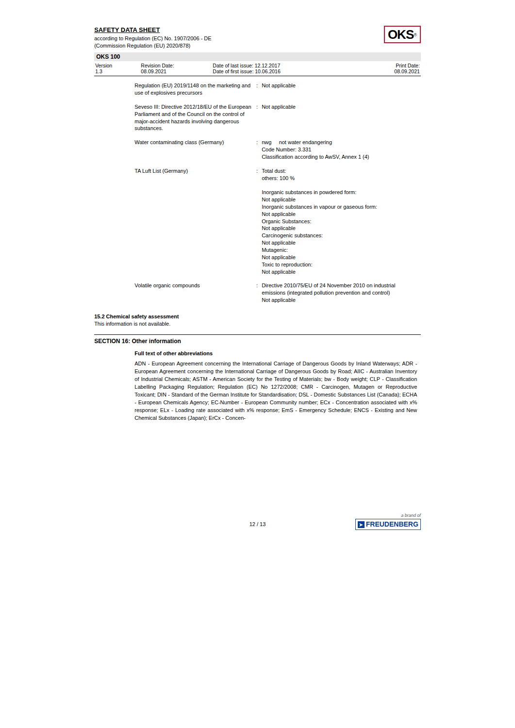SAFETY DATA SHEET
according to Regulation (EC) No. 1907/2006 - DE
(Commission Regulation (EU) 2020/878)
OKS®
OKS 100
| Version 1.3 | Revision Date: 08.09.2021 | Date of last issue: 12.12.2017 Date of first issue: 10.06.2016 | Print Date: 08.09.2021 |
| Regulation (EU) 2019/1148 on the marketing and use of explosives precursors | : | Not applicable |
| Seveso III: Directive 2012/18/EU of the European Parliament and of the Council on the control of major-accident hazards involving dangerous substances. | : | Not applicable |
| Water contaminating class (Germany) | : | nwg not water endangering Code Number: 3.331 Classification according to AwSV, Annex 1 (4) |
| TA Luft List (Germany) | : | Total dust: others: 100 % Inorganic substances in powdered form: Not applicable Inorganic substances in vapour or gaseous form: Not applicable Organic Substances: Not applicable Carcinogenic substances: Not applicable Mutagenic: Not applicable Toxic to reproduction: Not applicable |
| Volatile organic compounds | : | Directive 2010/75/EU of 24 November 2010 on industrial emissions (integrated pollution prevention and control) Not applicable |
15.2 Chemical safety assessment
This information is not available.
SECTION 16: Other information
Full text of other abbreviations
ADN - European Agreement concerning the International Carriage of Dangerous Goods by Inland Waterways; ADR - European Agreement concerning the International Carriage of Dangerous Goods by Road; AIIC - Australian Inventory of Industrial Chemicals; ASTM - American Society for the Testing of Materials; bw - Body weight; CLP - Classification Labelling Packaging Regulation; Regulation (EC) No 1272/2008; CMR - Carcinogen, Mutagen or Reproductive Toxicant; DIN - Standard of the German Institute for Standardisation; DSL - Domestic Substances List (Canada); ECHA - European Chemicals Agency; EC-Number - European Community number; ECx - Concentration associated with x% response; ELx - Loading rate associated with x% response; EmS - Emergency Schedule; ENCS - Existing and New Chemical Substances (Japan); ErCx - Concen-
12 / 13
a brand of
➤FREUDENBERG